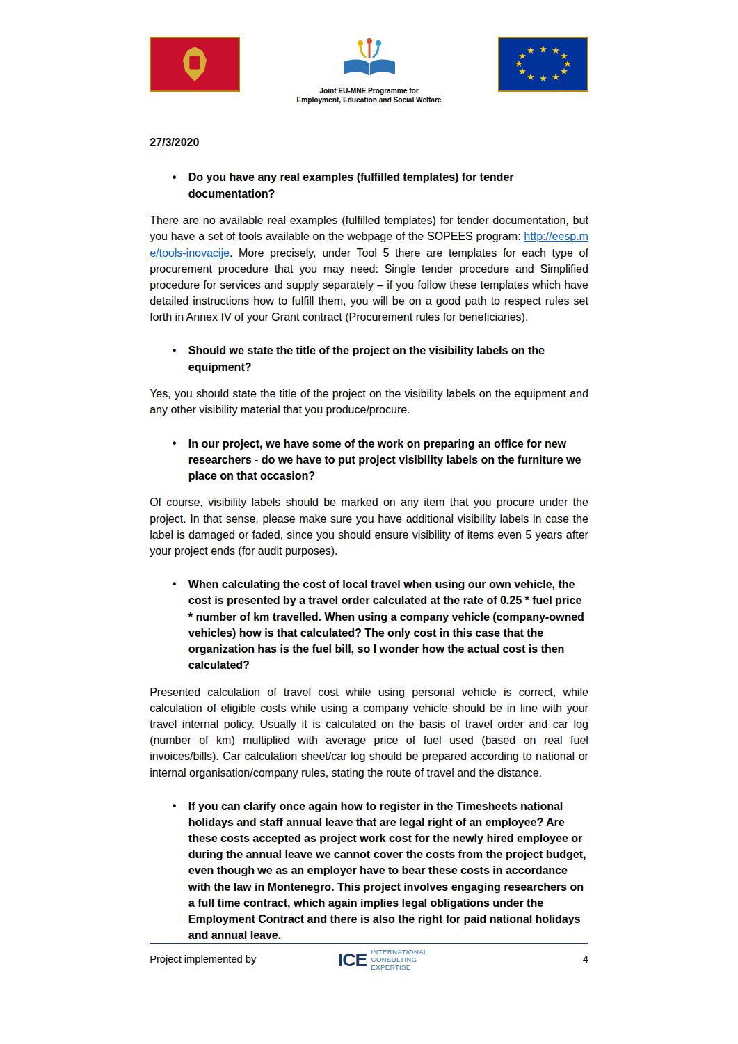Joint EU-MNE Programme for
Employment, Education and Social Welfare
★ ★ ★ ★ ★ ★ ★ ★ ★ ★ ★ ★
27/3/2020
Do you have any real examples (fulfilled templates) for tender documentation?
There are no available real examples (fulfilled templates) for tender documentation, but you have a set of tools available on the webpage of the SOPEES program: http://eesp.me/tools-inovacije. More precisely, under Tool 5 there are templates for each type of procurement procedure that you may need: Single tender procedure and Simplified procedure for services and supply separately – if you follow these templates which have detailed instructions how to fulfill them, you will be on a good path to respect rules set forth in Annex IV of your Grant contract (Procurement rules for beneficiaries).
Should we state the title of the project on the visibility labels on the equipment?
Yes, you should state the title of the project on the visibility labels on the equipment and any other visibility material that you produce/procure.
In our project, we have some of the work on preparing an office for new researchers - do we have to put project visibility labels on the furniture we place on that occasion?
Of course, visibility labels should be marked on any item that you procure under the project. In that sense, please make sure you have additional visibility labels in case the label is damaged or faded, since you should ensure visibility of items even 5 years after your project ends (for audit purposes).
When calculating the cost of local travel when using our own vehicle, the cost is presented by a travel order calculated at the rate of 0.25 * fuel price * number of km travelled. When using a company vehicle (company-owned vehicles) how is that calculated? The only cost in this case that the organization has is the fuel bill, so I wonder how the actual cost is then calculated?
Presented calculation of travel cost while using personal vehicle is correct, while calculation of eligible costs while using a company vehicle should be in line with your travel internal policy. Usually it is calculated on the basis of travel order and car log (number of km) multiplied with average price of fuel used (based on real fuel invoices/bills). Car calculation sheet/car log should be prepared according to national or internal organisation/company rules, stating the route of travel and the distance.
If you can clarify once again how to register in the Timesheets national holidays and staff annual leave that are legal right of an employee? Are these costs accepted as project work cost for the newly hired employee or during the annual leave we cannot cover the costs from the project budget, even though we as an employer have to bear these costs in accordance with the law in Montenegro. This project involves engaging researchers on a full time contract, which again implies legal obligations under the Employment Contract and there is also the right for paid national holidays and annual leave.
Project implemented by
ICE
International
Consulting
Expertise
4